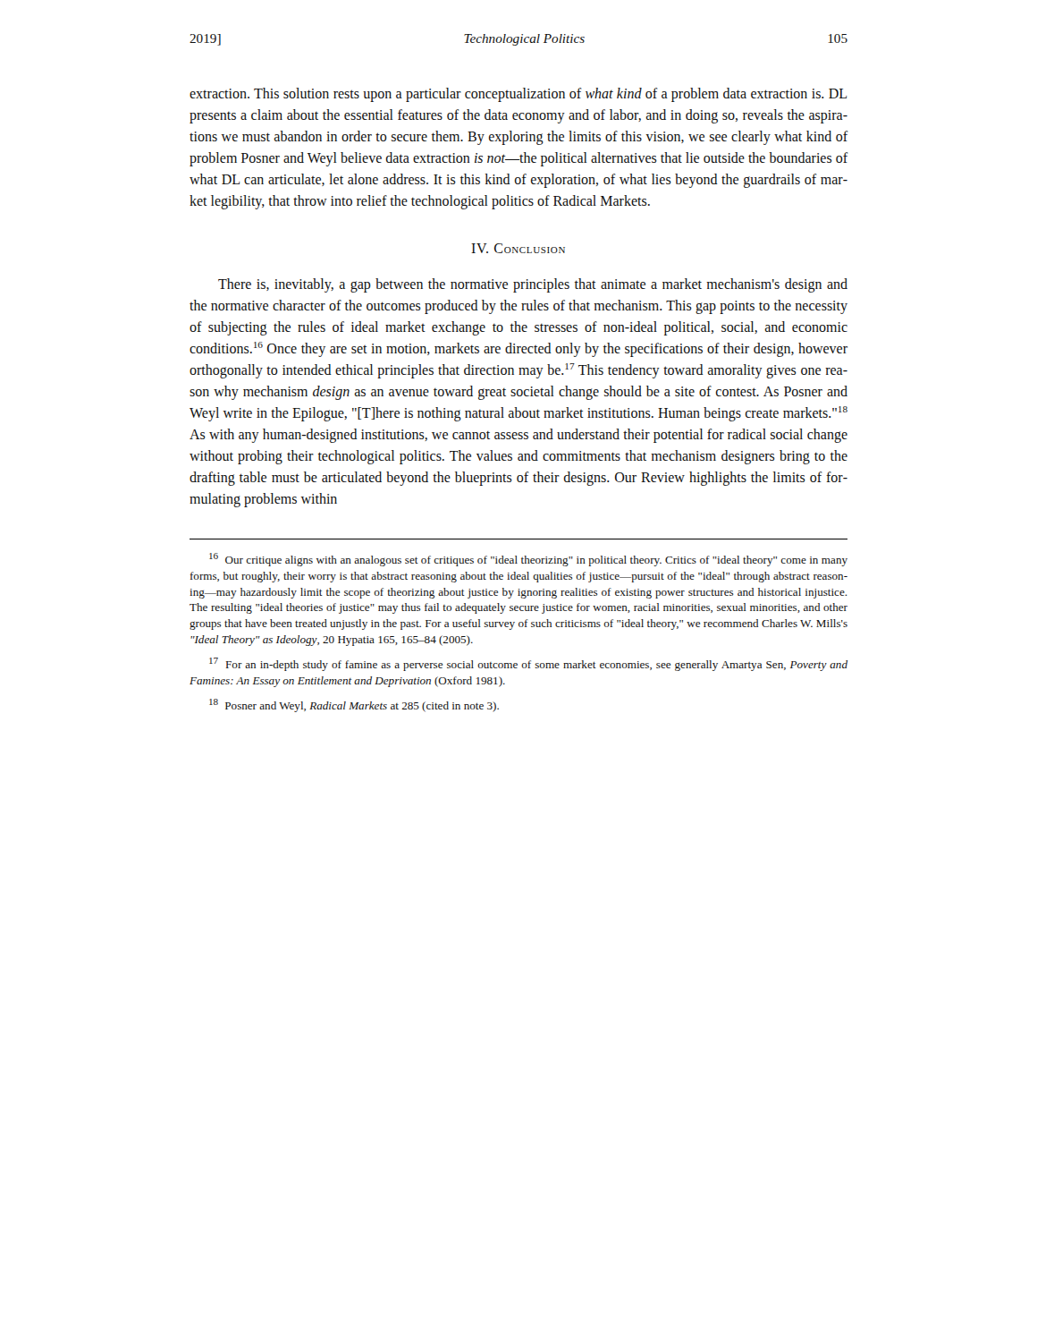2019] Technological Politics 105
extraction. This solution rests upon a particular conceptualization of what kind of a problem data extraction is. DL presents a claim about the essential features of the data economy and of labor, and in doing so, reveals the aspirations we must abandon in order to secure them. By exploring the limits of this vision, we see clearly what kind of problem Posner and Weyl believe data extraction is not—the political alternatives that lie outside the boundaries of what DL can articulate, let alone address. It is this kind of exploration, of what lies beyond the guardrails of market legibility, that throw into relief the technological politics of Radical Markets.
IV. Conclusion
There is, inevitably, a gap between the normative principles that animate a market mechanism's design and the normative character of the outcomes produced by the rules of that mechanism. This gap points to the necessity of subjecting the rules of ideal market exchange to the stresses of non-ideal political, social, and economic conditions.16 Once they are set in motion, markets are directed only by the specifications of their design, however orthogonally to intended ethical principles that direction may be.17 This tendency toward amorality gives one reason why mechanism design as an avenue toward great societal change should be a site of contest. As Posner and Weyl write in the Epilogue, "[T]here is nothing natural about market institutions. Human beings create markets."18 As with any human-designed institutions, we cannot assess and understand their potential for radical social change without probing their technological politics. The values and commitments that mechanism designers bring to the drafting table must be articulated beyond the blueprints of their designs. Our Review highlights the limits of formulating problems within
16 Our critique aligns with an analogous set of critiques of "ideal theorizing" in political theory. Critics of "ideal theory" come in many forms, but roughly, their worry is that abstract reasoning about the ideal qualities of justice—pursuit of the "ideal" through abstract reasoning—may hazardously limit the scope of theorizing about justice by ignoring realities of existing power structures and historical injustice. The resulting "ideal theories of justice" may thus fail to adequately secure justice for women, racial minorities, sexual minorities, and other groups that have been treated unjustly in the past. For a useful survey of such criticisms of "ideal theory," we recommend Charles W. Mills's "Ideal Theory" as Ideology, 20 Hypatia 165, 165–84 (2005).
17 For an in-depth study of famine as a perverse social outcome of some market economies, see generally Amartya Sen, Poverty and Famines: An Essay on Entitlement and Deprivation (Oxford 1981).
18 Posner and Weyl, Radical Markets at 285 (cited in note 3).